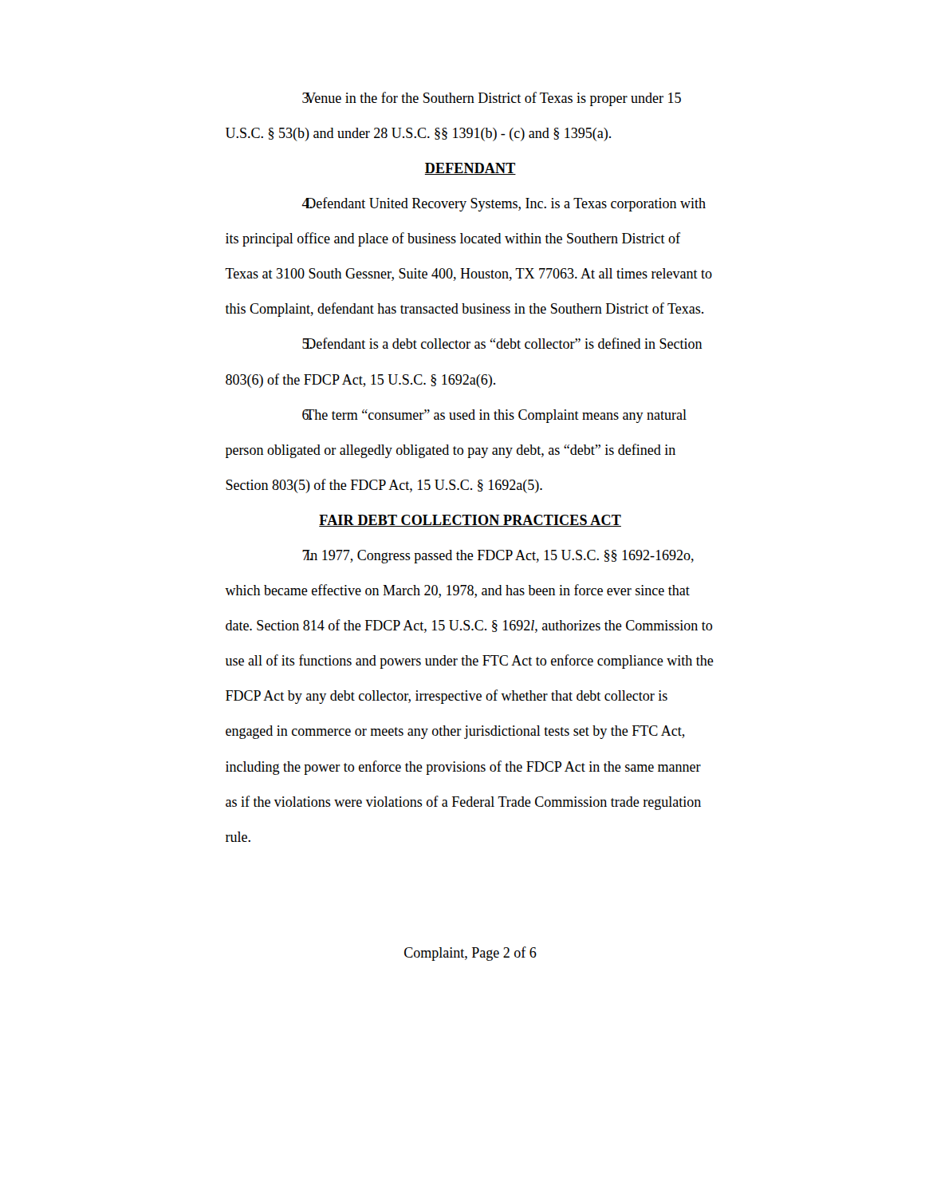3. Venue in the for the Southern District of Texas is proper under 15 U.S.C. § 53(b) and under 28 U.S.C. §§ 1391(b) - (c) and § 1395(a).
DEFENDANT
4. Defendant United Recovery Systems, Inc. is a Texas corporation with its principal office and place of business located within the Southern District of Texas at 3100 South Gessner, Suite 400, Houston, TX 77063. At all times relevant to this Complaint, defendant has transacted business in the Southern District of Texas.
5. Defendant is a debt collector as “debt collector” is defined in Section 803(6) of the FDCP Act, 15 U.S.C. § 1692a(6).
6. The term “consumer” as used in this Complaint means any natural person obligated or allegedly obligated to pay any debt, as “debt” is defined in Section 803(5) of the FDCP Act, 15 U.S.C. § 1692a(5).
FAIR DEBT COLLECTION PRACTICES ACT
7. In 1977, Congress passed the FDCP Act, 15 U.S.C. §§ 1692-1692o, which became effective on March 20, 1978, and has been in force ever since that date. Section 814 of the FDCP Act, 15 U.S.C. § 1692l, authorizes the Commission to use all of its functions and powers under the FTC Act to enforce compliance with the FDCP Act by any debt collector, irrespective of whether that debt collector is engaged in commerce or meets any other jurisdictional tests set by the FTC Act, including the power to enforce the provisions of the FDCP Act in the same manner as if the violations were violations of a Federal Trade Commission trade regulation rule.
Complaint, Page 2 of 6